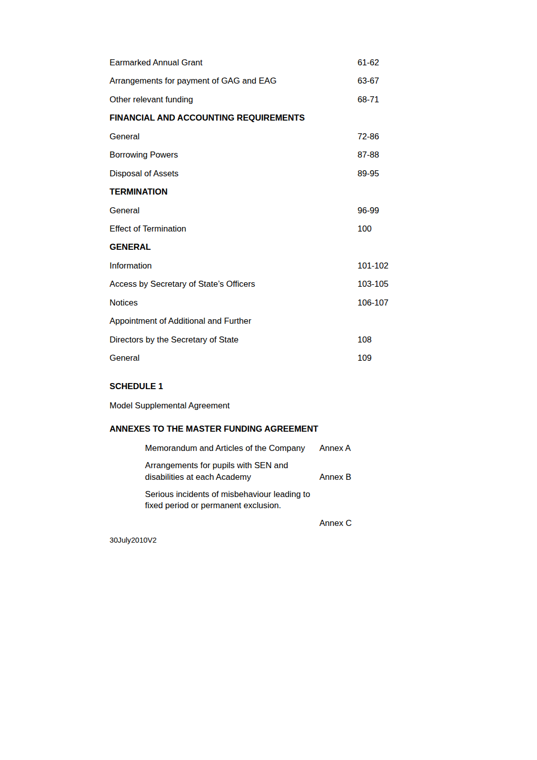| Earmarked Annual Grant | 61-62 |
| Arrangements for payment of GAG and EAG | 63-67 |
| Other relevant funding | 68-71 |
| Financial and Accounting Requirements | |
| General | 72-86 |
| Borrowing Powers | 87-88 |
| Disposal of Assets | 89-95 |
| Termination | |
| General | 96-99 |
| Effect of Termination | 100 |
| General | |
| Information | 101-102 |
| Access by Secretary of State’s Officers | 103-105 |
| Notices | 106-107 |
| Appointment of Additional and Further | |
| Directors by the Secretary of State | 108 |
| General | 109 |
Schedule 1
Model Supplemental Agreement
Annexes to the Master Funding Agreement
| Memorandum and Articles of the Company | Annex A |
| Arrangements for pupils with SEN and disabilities at each Academy | Annex B |
| Serious incidents of misbehaviour leading to fixed period or permanent exclusion. | |
| | Annex C |
30July2010V2